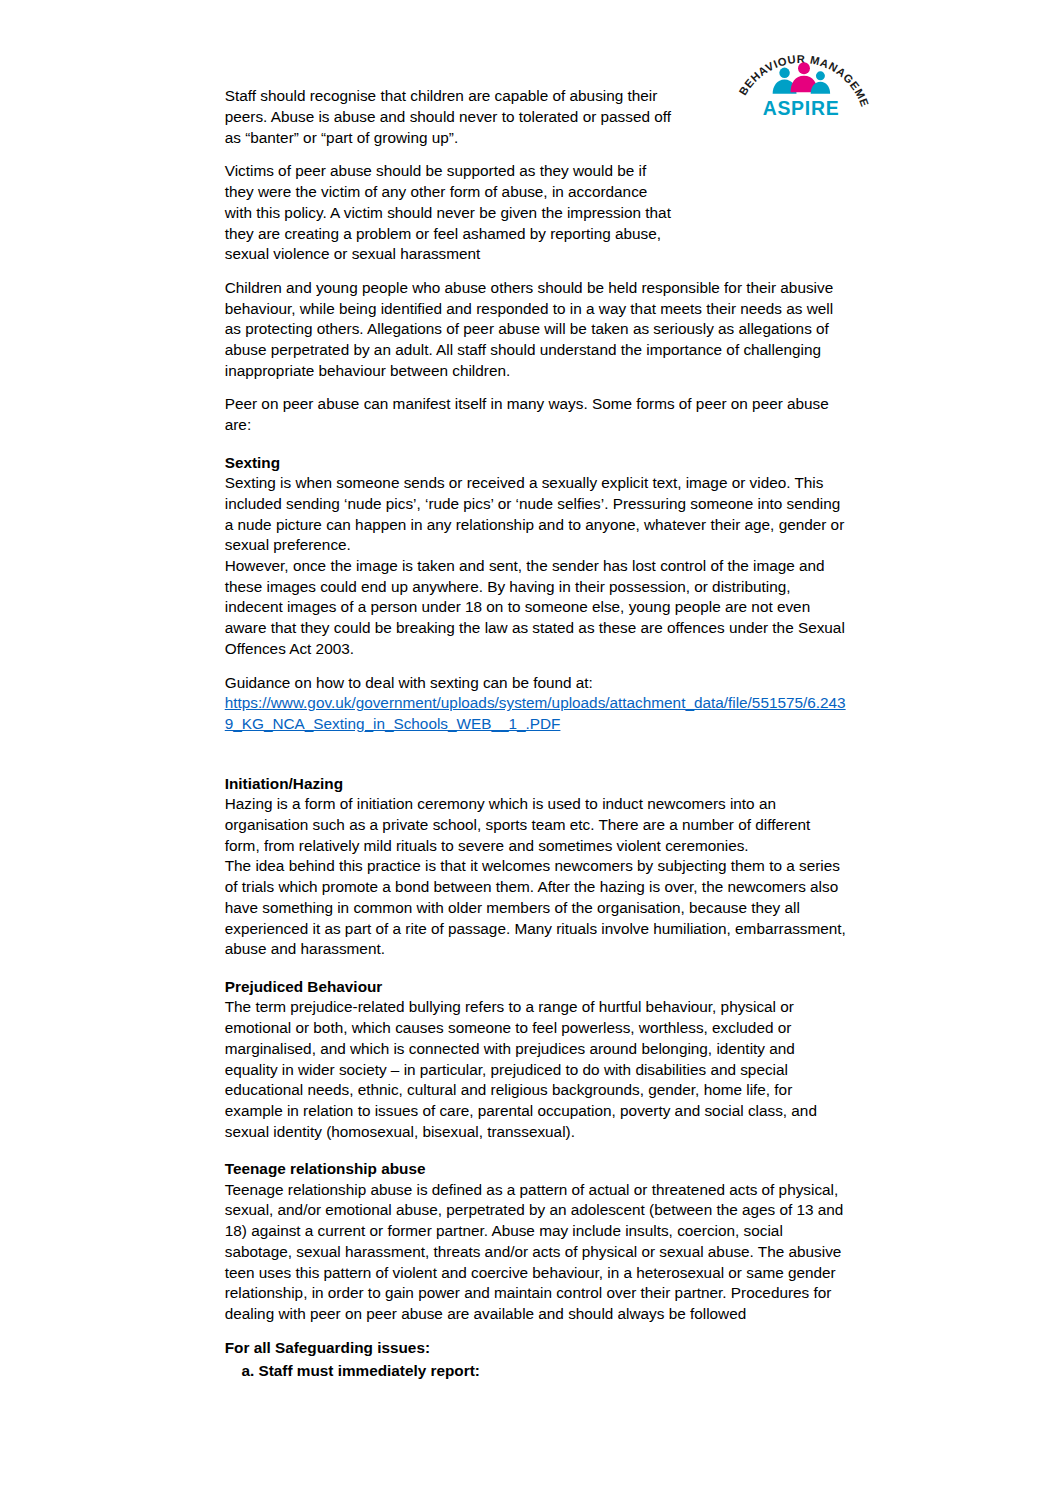BEHAVIOUR MANAGEMENT ASPIRE
Staff should recognise that children are capable of abusing their peers. Abuse is abuse and should never to tolerated or passed off as “banter” or “part of growing up”.
Victims of peer abuse should be supported as they would be if they were the victim of any other form of abuse, in accordance with this policy. A victim should never be given the impression that they are creating a problem or feel ashamed by reporting abuse, sexual violence or sexual harassment
Children and young people who abuse others should be held responsible for their abusive behaviour, while being identified and responded to in a way that meets their needs as well as protecting others. Allegations of peer abuse will be taken as seriously as allegations of abuse perpetrated by an adult. All staff should understand the importance of challenging inappropriate behaviour between children.
Peer on peer abuse can manifest itself in many ways. Some forms of peer on peer abuse are:
Sexting
Sexting is when someone sends or received a sexually explicit text, image or video. This included sending ‘nude pics’, ‘rude pics’ or ‘nude selfies’. Pressuring someone into sending a nude picture can happen in any relationship and to anyone, whatever their age, gender or sexual preference.
However, once the image is taken and sent, the sender has lost control of the image and these images could end up anywhere. By having in their possession, or distributing, indecent images of a person under 18 on to someone else, young people are not even aware that they could be breaking the law as stated as these are offences under the Sexual Offences Act 2003.
Guidance on how to deal with sexting can be found at:
https://www.gov.uk/government/uploads/system/uploads/attachment_data/file/551575/6.2439_KG_NCA_Sexting_in_Schools_WEB__1_.PDF
Initiation/Hazing
Hazing is a form of initiation ceremony which is used to induct newcomers into an organisation such as a private school, sports team etc. There are a number of different form, from relatively mild rituals to severe and sometimes violent ceremonies.
The idea behind this practice is that it welcomes newcomers by subjecting them to a series of trials which promote a bond between them. After the hazing is over, the newcomers also have something in common with older members of the organisation, because they all experienced it as part of a rite of passage. Many rituals involve humiliation, embarrassment, abuse and harassment.
Prejudiced Behaviour
The term prejudice-related bullying refers to a range of hurtful behaviour, physical or emotional or both, which causes someone to feel powerless, worthless, excluded or marginalised, and which is connected with prejudices around belonging, identity and equality in wider society – in particular, prejudiced to do with disabilities and special educational needs, ethnic, cultural and religious backgrounds, gender, home life, for example in relation to issues of care, parental occupation, poverty and social class, and sexual identity (homosexual, bisexual, transsexual).
Teenage relationship abuse
Teenage relationship abuse is defined as a pattern of actual or threatened acts of physical, sexual, and/or emotional abuse, perpetrated by an adolescent (between the ages of 13 and 18) against a current or former partner. Abuse may include insults, coercion, social sabotage, sexual harassment, threats and/or acts of physical or sexual abuse. The abusive teen uses this pattern of violent and coercive behaviour, in a heterosexual or same gender relationship, in order to gain power and maintain control over their partner. Procedures for dealing with peer on peer abuse are available and should always be followed
For all Safeguarding issues:
Staff must immediately report: